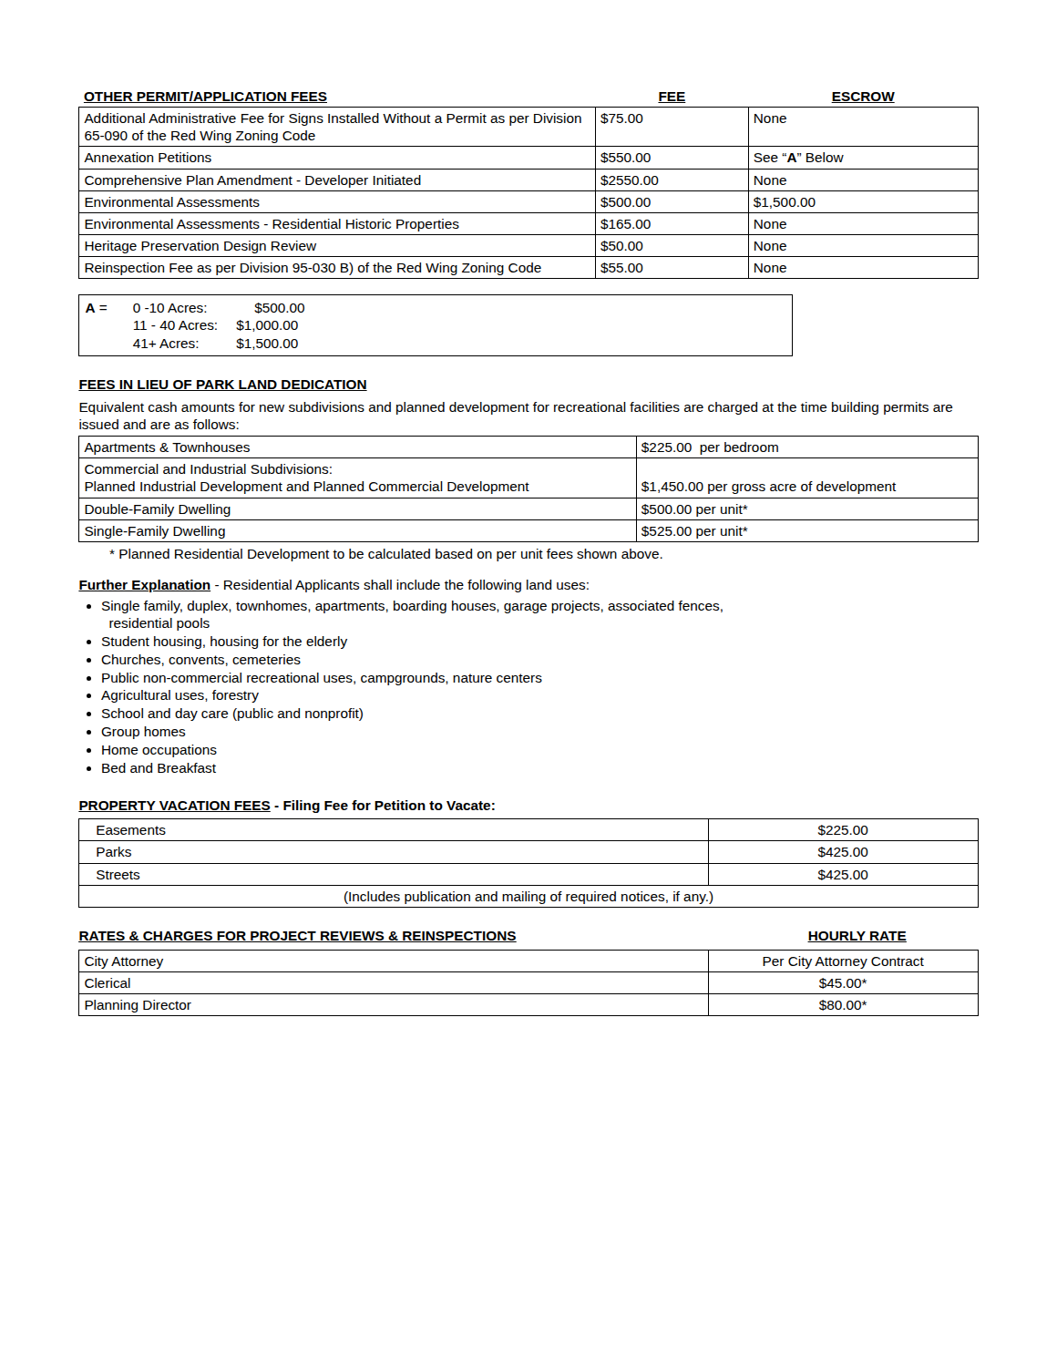| OTHER PERMIT/APPLICATION FEES | FEE | ESCROW |
| Additional Administrative Fee for Signs Installed Without a Permit as per Division 65-090 of the Red Wing Zoning Code | $75.00 | None |
| Annexation Petitions | $550.00 | See “ A ” Below |
| Comprehensive Plan Amendment - Developer Initiated | $2550.00 | None |
| Environmental Assessments | $500.00 | $1,500.00 |
| Environmental Assessments - Residential Historic Properties | $165.00 | None |
| Heritage Preservation Design Review | $50.00 | None |
| Reinspection Fee as per Division 95-030 B) of the Red Wing Zoning Code | $55.00 | None |
| A = | 0 -10 Acres: | $500.00 |
| | 11 - 40 Acres: | $1,000.00 |
| | 41+ Acres: | $1,500.00 |
FEES IN LIEU OF PARK LAND DEDICATION
Equivalent cash amounts for new subdivisions and planned development for recreational facilities are charged at the time building permits are issued and are as follows:
| Apartments & Townhouses | $225.00 per bedroom |
| Commercial and Industrial Subdivisions: Planned Industrial Development and Planned Commercial Development | $1,450.00 per gross acre of development |
| Double-Family Dwelling | $500.00 per unit* |
| Single-Family Dwelling | $525.00 per unit* |
* Planned Residential Development to be calculated based on per unit fees shown above.
Further Explanation - Residential Applicants shall include the following land uses:
Single family, duplex, townhomes, apartments, boarding houses, garage projects, associated fences,
residential pools
Student housing, housing for the elderly
Churches, convents, cemeteries
Public non-commercial recreational uses, campgrounds, nature centers
Agricultural uses, forestry
School and day care (public and nonprofit)
Group homes
Home occupations
Bed and Breakfast
PROPERTY VACATION FEES - Filing Fee for Petition to Vacate:
| Easements | $225.00 |
| Parks | $425.00 |
| Streets | $425.00 |
| (Includes publication and mailing of required notices, if any.) |
RATES & CHARGES FOR PROJECT REVIEWS & REINSPECTIONS HOURLY RATE
| City Attorney | Per City Attorney Contract |
| Clerical | $45.00* |
| Planning Director | $80.00* |